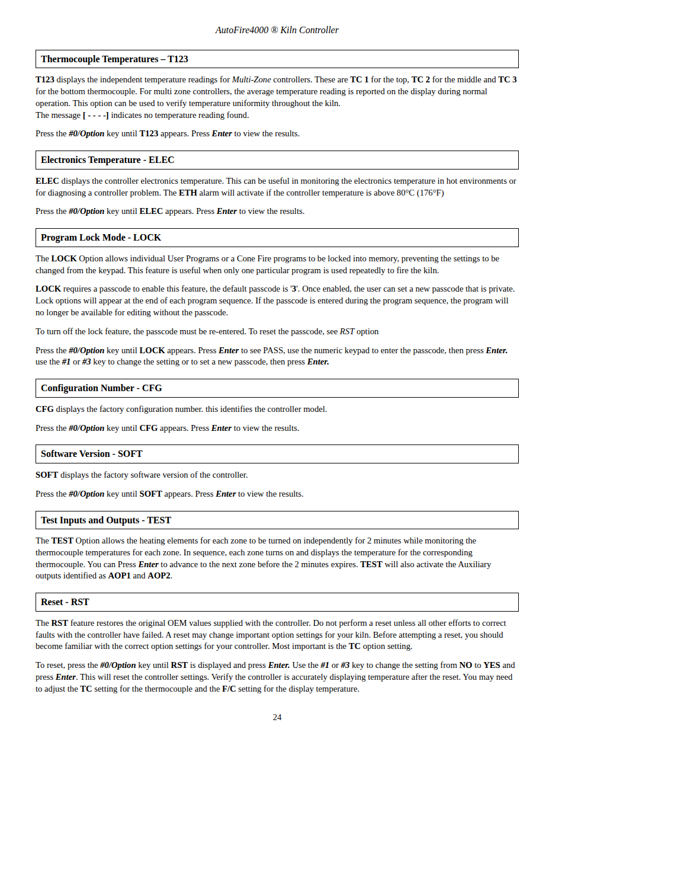AutoFire4000 ® Kiln Controller
Thermocouple Temperatures – T123
T123 displays the independent temperature readings for Multi-Zone controllers. These are TC 1 for the top, TC 2 for the middle and TC 3 for the bottom thermocouple. For multi zone controllers, the average temperature reading is reported on the display during normal operation. This option can be used to verify temperature uniformity throughout the kiln.
The message [ - - - -] indicates no temperature reading found.
Press the #0/Option key until T123 appears. Press Enter to view the results.
Electronics Temperature - ELEC
ELEC displays the controller electronics temperature. This can be useful in monitoring the electronics temperature in hot environments or for diagnosing a controller problem. The ETH alarm will activate if the controller temperature is above 80°C (176°F)
Press the #0/Option key until ELEC appears. Press Enter to view the results.
Program Lock Mode - LOCK
The LOCK Option allows individual User Programs or a Cone Fire programs to be locked into memory, preventing the settings to be changed from the keypad. This feature is useful when only one particular program is used repeatedly to fire the kiln.
LOCK requires a passcode to enable this feature, the default passcode is '3'. Once enabled, the user can set a new passcode that is private. Lock options will appear at the end of each program sequence. If the passcode is entered during the program sequence, the program will no longer be available for editing without the passcode.
To turn off the lock feature, the passcode must be re-entered. To reset the passcode, see RST option
Press the #0/Option key until LOCK appears. Press Enter to see PASS, use the numeric keypad to enter the passcode, then press Enter. use the #1 or #3 key to change the setting or to set a new passcode, then press Enter.
Configuration Number - CFG
CFG displays the factory configuration number. this identifies the controller model.
Press the #0/Option key until CFG appears. Press Enter to view the results.
Software Version - SOFT
SOFT displays the factory software version of the controller.
Press the #0/Option key until SOFT appears. Press Enter to view the results.
Test Inputs and Outputs - TEST
The TEST Option allows the heating elements for each zone to be turned on independently for 2 minutes while monitoring the thermocouple temperatures for each zone. In sequence, each zone turns on and displays the temperature for the corresponding thermocouple. You can Press Enter to advance to the next zone before the 2 minutes expires. TEST will also activate the Auxiliary outputs identified as AOP1 and AOP2.
Reset - RST
The RST feature restores the original OEM values supplied with the controller. Do not perform a reset unless all other efforts to correct faults with the controller have failed. A reset may change important option settings for your kiln. Before attempting a reset, you should become familiar with the correct option settings for your controller. Most important is the TC option setting.
To reset, press the #0/Option key until RST is displayed and press Enter. Use the #1 or #3 key to change the setting from NO to YES and press Enter. This will reset the controller settings. Verify the controller is accurately displaying temperature after the reset. You may need to adjust the TC setting for the thermocouple and the F/C setting for the display temperature.
24